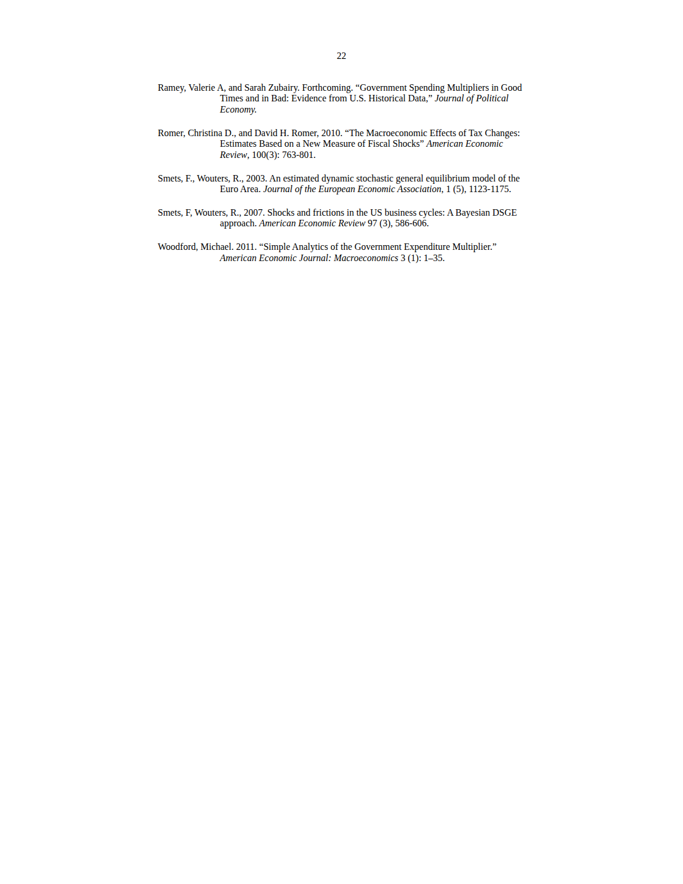22
Ramey, Valerie A, and Sarah Zubairy. Forthcoming. “Government Spending Multipliers in Good Times and in Bad: Evidence from U.S. Historical Data,” Journal of Political Economy.
Romer, Christina D., and David H. Romer, 2010. “The Macroeconomic Effects of Tax Changes: Estimates Based on a New Measure of Fiscal Shocks” American Economic Review, 100(3): 763-801.
Smets, F., Wouters, R., 2003. An estimated dynamic stochastic general equilibrium model of the Euro Area. Journal of the European Economic Association, 1 (5), 1123-1175.
Smets, F, Wouters, R., 2007. Shocks and frictions in the US business cycles: A Bayesian DSGE approach. American Economic Review 97 (3), 586-606.
Woodford, Michael. 2011. “Simple Analytics of the Government Expenditure Multiplier.” American Economic Journal: Macroeconomics 3 (1): 1–35.